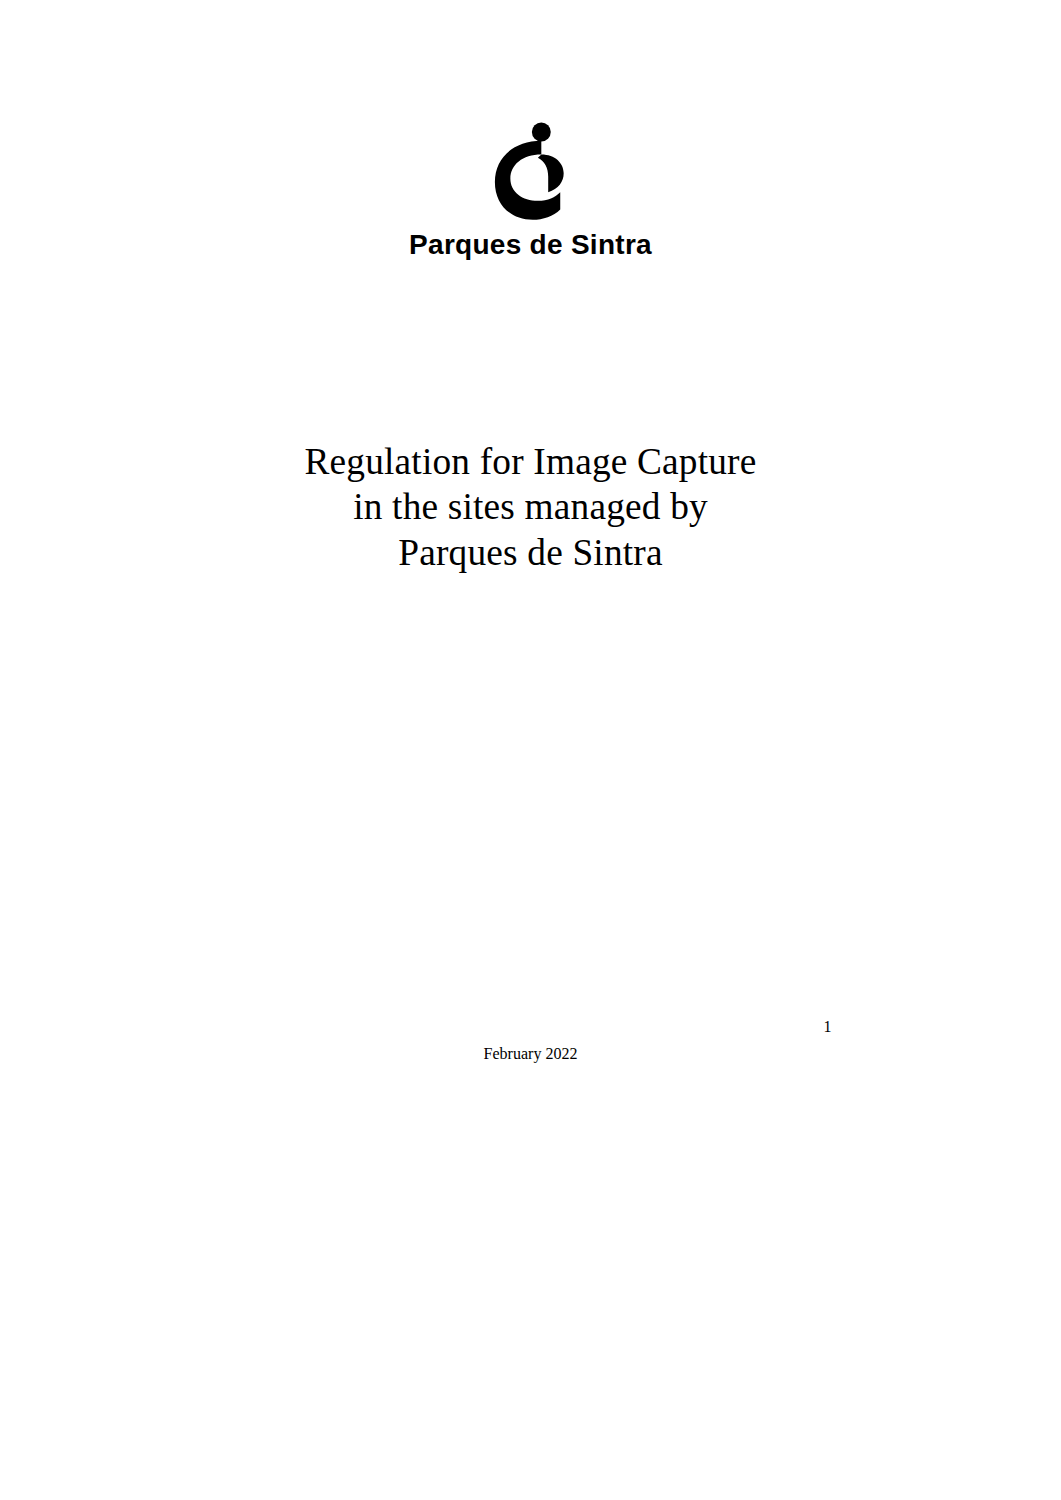Parques de Sintra
Regulation for Image Capture
in the sites managed by
Parques de Sintra
1
February 2022